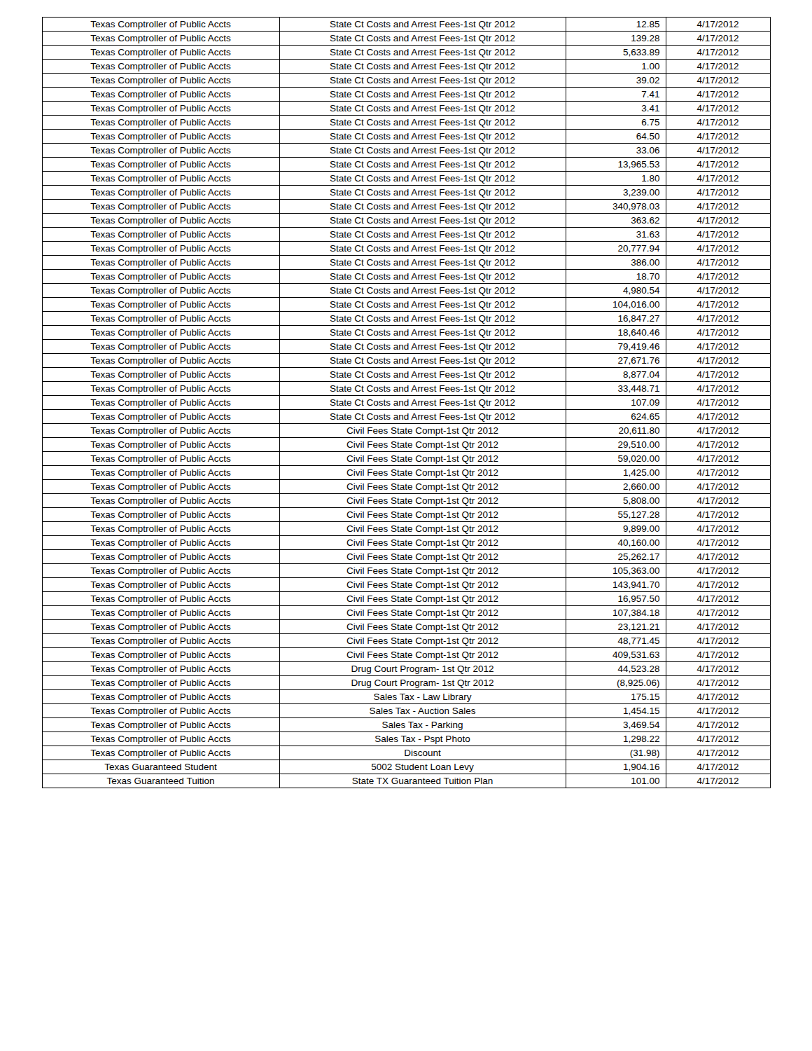| Texas Comptroller of Public Accts | State Ct Costs and Arrest Fees-1st Qtr 2012 | 12.85 | 4/17/2012 |
| Texas Comptroller of Public Accts | State Ct Costs and Arrest Fees-1st Qtr 2012 | 139.28 | 4/17/2012 |
| Texas Comptroller of Public Accts | State Ct Costs and Arrest Fees-1st Qtr 2012 | 5,633.89 | 4/17/2012 |
| Texas Comptroller of Public Accts | State Ct Costs and Arrest Fees-1st Qtr 2012 | 1.00 | 4/17/2012 |
| Texas Comptroller of Public Accts | State Ct Costs and Arrest Fees-1st Qtr 2012 | 39.02 | 4/17/2012 |
| Texas Comptroller of Public Accts | State Ct Costs and Arrest Fees-1st Qtr 2012 | 7.41 | 4/17/2012 |
| Texas Comptroller of Public Accts | State Ct Costs and Arrest Fees-1st Qtr 2012 | 3.41 | 4/17/2012 |
| Texas Comptroller of Public Accts | State Ct Costs and Arrest Fees-1st Qtr 2012 | 6.75 | 4/17/2012 |
| Texas Comptroller of Public Accts | State Ct Costs and Arrest Fees-1st Qtr 2012 | 64.50 | 4/17/2012 |
| Texas Comptroller of Public Accts | State Ct Costs and Arrest Fees-1st Qtr 2012 | 33.06 | 4/17/2012 |
| Texas Comptroller of Public Accts | State Ct Costs and Arrest Fees-1st Qtr 2012 | 13,965.53 | 4/17/2012 |
| Texas Comptroller of Public Accts | State Ct Costs and Arrest Fees-1st Qtr 2012 | 1.80 | 4/17/2012 |
| Texas Comptroller of Public Accts | State Ct Costs and Arrest Fees-1st Qtr 2012 | 3,239.00 | 4/17/2012 |
| Texas Comptroller of Public Accts | State Ct Costs and Arrest Fees-1st Qtr 2012 | 340,978.03 | 4/17/2012 |
| Texas Comptroller of Public Accts | State Ct Costs and Arrest Fees-1st Qtr 2012 | 363.62 | 4/17/2012 |
| Texas Comptroller of Public Accts | State Ct Costs and Arrest Fees-1st Qtr 2012 | 31.63 | 4/17/2012 |
| Texas Comptroller of Public Accts | State Ct Costs and Arrest Fees-1st Qtr 2012 | 20,777.94 | 4/17/2012 |
| Texas Comptroller of Public Accts | State Ct Costs and Arrest Fees-1st Qtr 2012 | 386.00 | 4/17/2012 |
| Texas Comptroller of Public Accts | State Ct Costs and Arrest Fees-1st Qtr 2012 | 18.70 | 4/17/2012 |
| Texas Comptroller of Public Accts | State Ct Costs and Arrest Fees-1st Qtr 2012 | 4,980.54 | 4/17/2012 |
| Texas Comptroller of Public Accts | State Ct Costs and Arrest Fees-1st Qtr 2012 | 104,016.00 | 4/17/2012 |
| Texas Comptroller of Public Accts | State Ct Costs and Arrest Fees-1st Qtr 2012 | 16,847.27 | 4/17/2012 |
| Texas Comptroller of Public Accts | State Ct Costs and Arrest Fees-1st Qtr 2012 | 18,640.46 | 4/17/2012 |
| Texas Comptroller of Public Accts | State Ct Costs and Arrest Fees-1st Qtr 2012 | 79,419.46 | 4/17/2012 |
| Texas Comptroller of Public Accts | State Ct Costs and Arrest Fees-1st Qtr 2012 | 27,671.76 | 4/17/2012 |
| Texas Comptroller of Public Accts | State Ct Costs and Arrest Fees-1st Qtr 2012 | 8,877.04 | 4/17/2012 |
| Texas Comptroller of Public Accts | State Ct Costs and Arrest Fees-1st Qtr 2012 | 33,448.71 | 4/17/2012 |
| Texas Comptroller of Public Accts | State Ct Costs and Arrest Fees-1st Qtr 2012 | 107.09 | 4/17/2012 |
| Texas Comptroller of Public Accts | State Ct Costs and Arrest Fees-1st Qtr 2012 | 624.65 | 4/17/2012 |
| Texas Comptroller of Public Accts | Civil Fees State Compt-1st Qtr 2012 | 20,611.80 | 4/17/2012 |
| Texas Comptroller of Public Accts | Civil Fees State Compt-1st Qtr 2012 | 29,510.00 | 4/17/2012 |
| Texas Comptroller of Public Accts | Civil Fees State Compt-1st Qtr 2012 | 59,020.00 | 4/17/2012 |
| Texas Comptroller of Public Accts | Civil Fees State Compt-1st Qtr 2012 | 1,425.00 | 4/17/2012 |
| Texas Comptroller of Public Accts | Civil Fees State Compt-1st Qtr 2012 | 2,660.00 | 4/17/2012 |
| Texas Comptroller of Public Accts | Civil Fees State Compt-1st Qtr 2012 | 5,808.00 | 4/17/2012 |
| Texas Comptroller of Public Accts | Civil Fees State Compt-1st Qtr 2012 | 55,127.28 | 4/17/2012 |
| Texas Comptroller of Public Accts | Civil Fees State Compt-1st Qtr 2012 | 9,899.00 | 4/17/2012 |
| Texas Comptroller of Public Accts | Civil Fees State Compt-1st Qtr 2012 | 40,160.00 | 4/17/2012 |
| Texas Comptroller of Public Accts | Civil Fees State Compt-1st Qtr 2012 | 25,262.17 | 4/17/2012 |
| Texas Comptroller of Public Accts | Civil Fees State Compt-1st Qtr 2012 | 105,363.00 | 4/17/2012 |
| Texas Comptroller of Public Accts | Civil Fees State Compt-1st Qtr 2012 | 143,941.70 | 4/17/2012 |
| Texas Comptroller of Public Accts | Civil Fees State Compt-1st Qtr 2012 | 16,957.50 | 4/17/2012 |
| Texas Comptroller of Public Accts | Civil Fees State Compt-1st Qtr 2012 | 107,384.18 | 4/17/2012 |
| Texas Comptroller of Public Accts | Civil Fees State Compt-1st Qtr 2012 | 23,121.21 | 4/17/2012 |
| Texas Comptroller of Public Accts | Civil Fees State Compt-1st Qtr 2012 | 48,771.45 | 4/17/2012 |
| Texas Comptroller of Public Accts | Civil Fees State Compt-1st Qtr 2012 | 409,531.63 | 4/17/2012 |
| Texas Comptroller of Public Accts | Drug Court Program- 1st Qtr 2012 | 44,523.28 | 4/17/2012 |
| Texas Comptroller of Public Accts | Drug Court Program- 1st Qtr 2012 | (8,925.06) | 4/17/2012 |
| Texas Comptroller of Public Accts | Sales Tax - Law Library | 175.15 | 4/17/2012 |
| Texas Comptroller of Public Accts | Sales Tax - Auction Sales | 1,454.15 | 4/17/2012 |
| Texas Comptroller of Public Accts | Sales Tax - Parking | 3,469.54 | 4/17/2012 |
| Texas Comptroller of Public Accts | Sales Tax - Pspt Photo | 1,298.22 | 4/17/2012 |
| Texas Comptroller of Public Accts | Discount | (31.98) | 4/17/2012 |
| Texas Guaranteed Student | 5002 Student Loan Levy | 1,904.16 | 4/17/2012 |
| Texas Guaranteed Tuition | State TX Guaranteed Tuition Plan | 101.00 | 4/17/2012 |